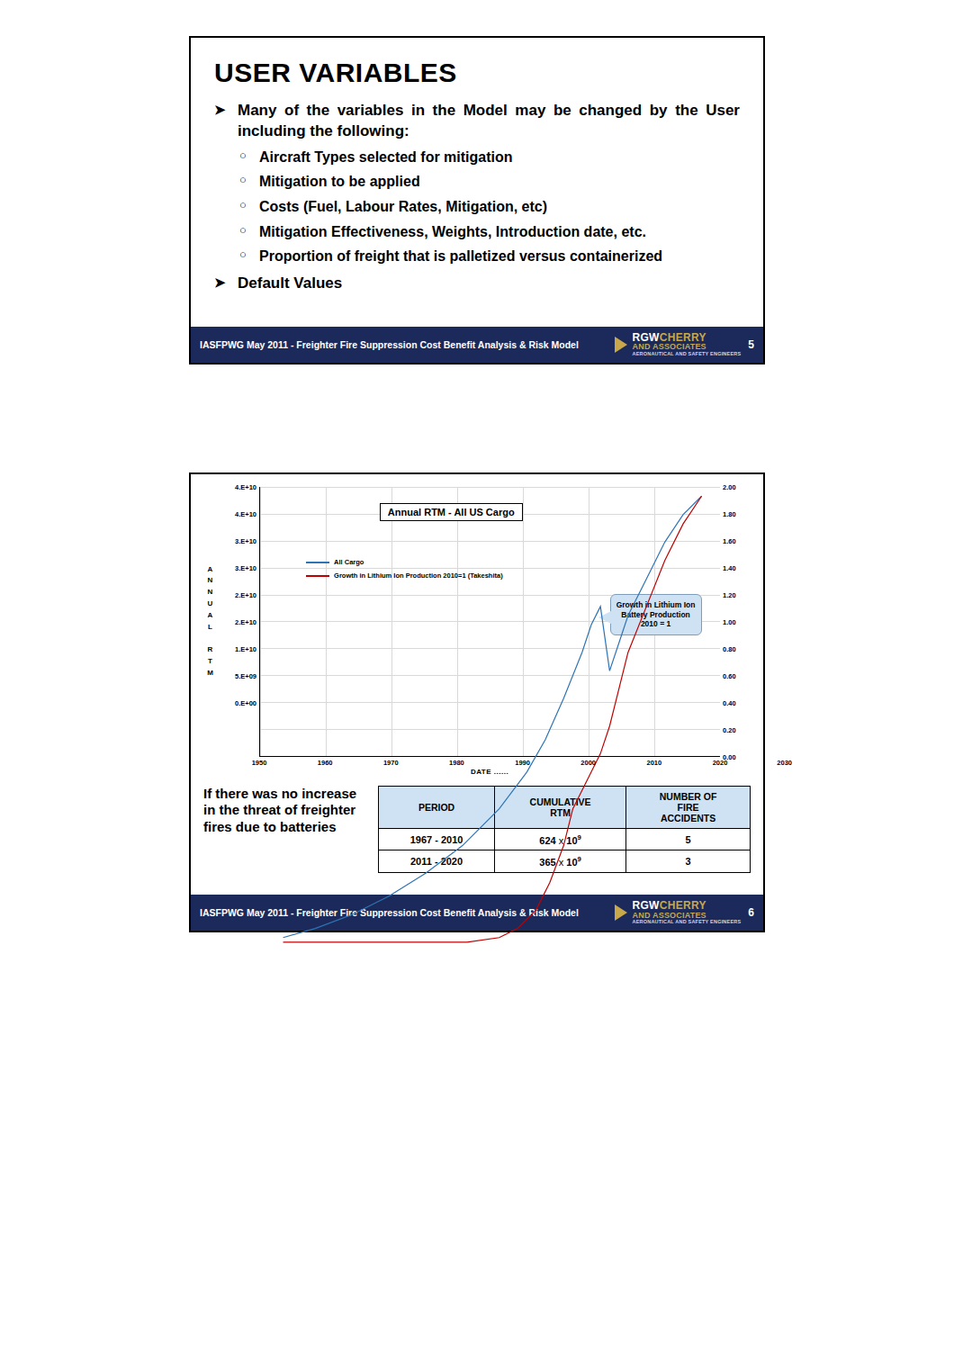USER VARIABLES
Many of the variables in the Model may be changed by the User including the following:
Aircraft Types selected for mitigation
Mitigation to be applied
Costs (Fuel, Labour Rates, Mitigation, etc)
Mitigation Effectiveness, Weights, Introduction date, etc.
Proportion of freight that is palletized versus containerized
Default Values
IASFPWG May 2011 - Freighter Fire Suppression Cost Benefit Analysis & Risk Model
RGWCHERRY
AND ASSOCIATES
AERONAUTICAL AND SAFETY ENGINEERS
5
ANNUAL RTM
4.E+10 4.E+10 3.E+10 3.E+10 2.E+10 2.E+10 1.E+10 5.E+09 0.E+00
Annual RTM - All US Cargo
All Cargo
Growth in Lithium Ion Production 2010=1 (Takeshita)
Growth in Lithium Ion Battery Production 2010 = 1
2.00 1.80 1.60 1.40 1.20 1.00 0.80 0.60 0.40 0.20 0.00
1950 1960 1970 1980 1990 2000 2010 2020 2030 DATE ......
If there was no increase in the threat of freighter fires due to batteries
| PERIOD | CUMULATIVE RTM | NUMBER OF FIRE ACCIDENTS |
| --- | --- | --- |
| 1967 - 2010 | 624 x 10 9 | 5 |
| 2011 - 2020 | 365 x 10 9 | 3 |
IASFPWG May 2011 - Freighter Fire Suppression Cost Benefit Analysis & Risk Model
RGWCHERRY
AND ASSOCIATES
AERONAUTICAL AND SAFETY ENGINEERS
6